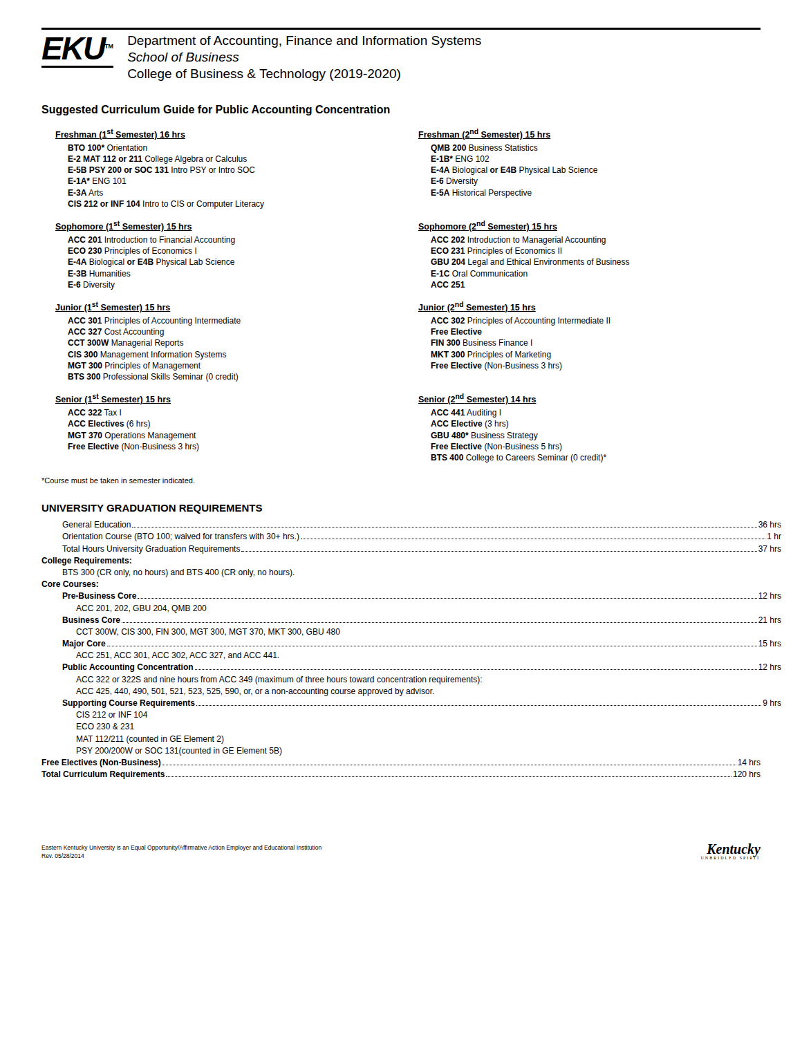EKUTM
Department of Accounting, Finance and Information Systems
School of Business
College of Business & Technology (2019-2020)
Suggested Curriculum Guide for Public Accounting Concentration
Freshman (1st Semester) 16 hrs
BTO 100* Orientation
E-2 MAT 112 or 211 College Algebra or Calculus
E-5B PSY 200 or SOC 131 Intro PSY or Intro SOC
E-1A* ENG 101
E-3A Arts
CIS 212 or INF 104 Intro to CIS or Computer Literacy
Freshman (2nd Semester) 15 hrs
QMB 200 Business Statistics
E-1B* ENG 102
E-4A Biological or E4B Physical Lab Science
E-6 Diversity
E-5A Historical Perspective
Sophomore (1st Semester) 15 hrs
ACC 201 Introduction to Financial Accounting
ECO 230 Principles of Economics I
E-4A Biological or E4B Physical Lab Science
E-3B Humanities
E-6 Diversity
Sophomore (2nd Semester) 15 hrs
ACC 202 Introduction to Managerial Accounting
ECO 231 Principles of Economics II
GBU 204 Legal and Ethical Environments of Business
E-1C Oral Communication
ACC 251
Junior (1st Semester) 15 hrs
ACC 301 Principles of Accounting Intermediate
ACC 327 Cost Accounting
CCT 300W Managerial Reports
CIS 300 Management Information Systems
MGT 300 Principles of Management
BTS 300 Professional Skills Seminar (0 credit)
Junior (2nd Semester) 15 hrs
ACC 302 Principles of Accounting Intermediate II
Free Elective
FIN 300 Business Finance I
MKT 300 Principles of Marketing
Free Elective (Non-Business 3 hrs)
Senior (1st Semester) 15 hrs
ACC 322 Tax I
ACC Electives (6 hrs)
MGT 370 Operations Management
Free Elective (Non-Business 3 hrs)
Senior (2nd Semester) 14 hrs
ACC 441 Auditing I
ACC Elective (3 hrs)
GBU 480* Business Strategy
Free Elective (Non-Business 5 hrs)
BTS 400 College to Careers Seminar (0 credit)*
*Course must be taken in semester indicated.
UNIVERSITY GRADUATION REQUIREMENTS
General Education 36 hrs
Orientation Course (BTO 100; waived for transfers with 30+ hrs.) 1 hr
Total Hours University Graduation Requirements 37 hrs
College Requirements:
BTS 300 (CR only, no hours) and BTS 400 (CR only, no hours).
Core Courses:
Pre-Business Core 12 hrs
ACC 201, 202, GBU 204, QMB 200
Business Core 21 hrs
CCT 300W, CIS 300, FIN 300, MGT 300, MGT 370, MKT 300, GBU 480
Major Core 15 hrs
ACC 251, ACC 301, ACC 302, ACC 327, and ACC 441.
Public Accounting Concentration 12 hrs
ACC 322 or 322S and nine hours from ACC 349 (maximum of three hours toward concentration requirements):
ACC 425, 440, 490, 501, 521, 523, 525, 590, or, or a non-accounting course approved by advisor.
Supporting Course Requirements 9 hrs
CIS 212 or INF 104
ECO 230 & 231
MAT 112/211 (counted in GE Element 2)
PSY 200/200W or SOC 131(counted in GE Element 5B)
Free Electives (Non-Business) 14 hrs
Total Curriculum Requirements 120 hrs
Eastern Kentucky University is an Equal Opportunity/Affirmative Action Employer and Educational Institution
Rev. 05/28/2014
Kentucky UNBRIDLED SPIRIT